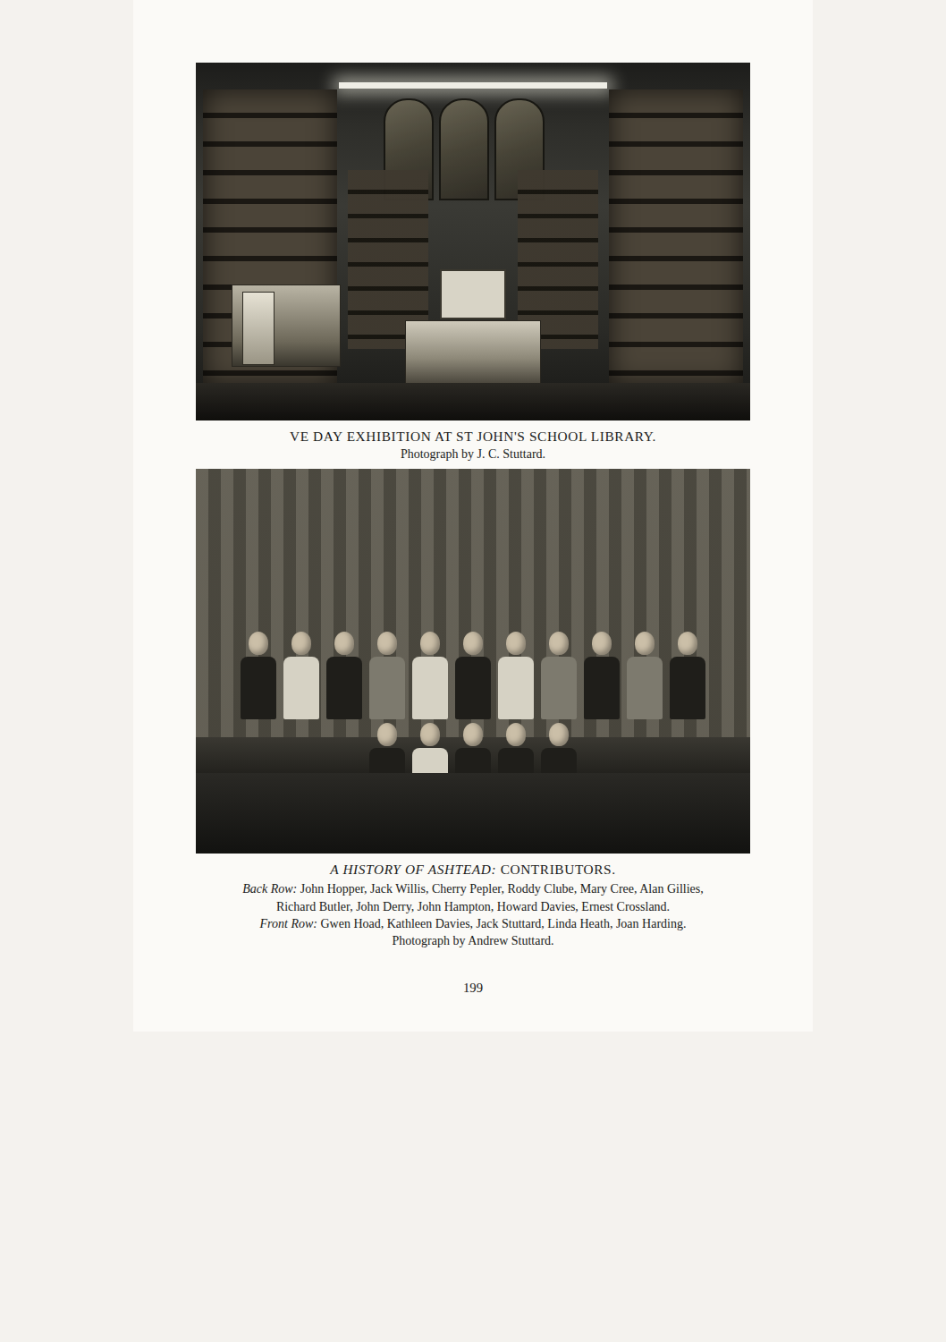VE DAY EXHIBITION AT ST JOHN'S SCHOOL LIBRARY.
Photograph by J. C. Stuttard.
A HISTORY OF ASHTEAD: CONTRIBUTORS.
Back Row: John Hopper, Jack Willis, Cherry Pepler, Roddy Clube, Mary Cree, Alan Gillies,
Richard Butler, John Derry, John Hampton, Howard Davies, Ernest Crossland.
Front Row: Gwen Hoad, Kathleen Davies, Jack Stuttard, Linda Heath, Joan Harding.
Photograph by Andrew Stuttard.
199